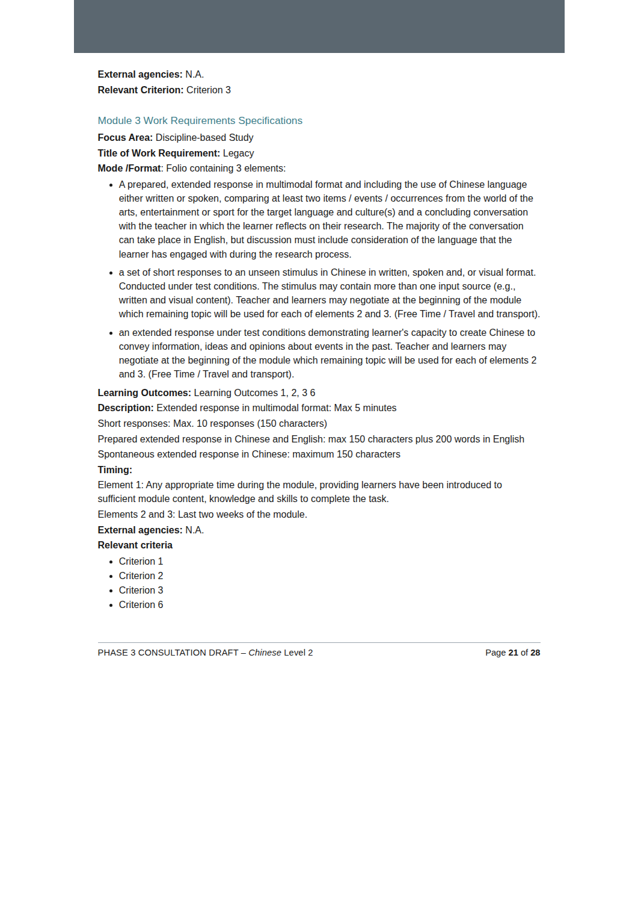External agencies: N.A.
Relevant Criterion: Criterion 3
Module 3 Work Requirements Specifications
Focus Area: Discipline-based Study
Title of Work Requirement: Legacy
Mode /Format: Folio containing 3 elements:
A prepared, extended response in multimodal format and including the use of Chinese language either written or spoken, comparing at least two items / events / occurrences from the world of the arts, entertainment or sport for the target language and culture(s) and a concluding conversation with the teacher in which the learner reflects on their research. The majority of the conversation can take place in English, but discussion must include consideration of the language that the learner has engaged with during the research process.
a set of short responses to an unseen stimulus in Chinese in written, spoken and, or visual format. Conducted under test conditions. The stimulus may contain more than one input source (e.g., written and visual content). Teacher and learners may negotiate at the beginning of the module which remaining topic will be used for each of elements 2 and 3. (Free Time / Travel and transport).
an extended response under test conditions demonstrating learner's capacity to create Chinese to convey information, ideas and opinions about events in the past. Teacher and learners may negotiate at the beginning of the module which remaining topic will be used for each of elements 2 and 3. (Free Time / Travel and transport).
Learning Outcomes: Learning Outcomes 1, 2, 3 6
Description: Extended response in multimodal format: Max 5 minutes
Short responses: Max. 10 responses (150 characters)
Prepared extended response in Chinese and English: max 150 characters plus 200 words in English
Spontaneous extended response in Chinese: maximum 150 characters
Timing:
Element 1: Any appropriate time during the module, providing learners have been introduced to sufficient module content, knowledge and skills to complete the task.
Elements 2 and 3: Last two weeks of the module.
External agencies: N.A.
Relevant criteria
Criterion 1
Criterion 2
Criterion 3
Criterion 6
PHASE 3 CONSULTATION DRAFT – Chinese Level 2 Page 21 of 28